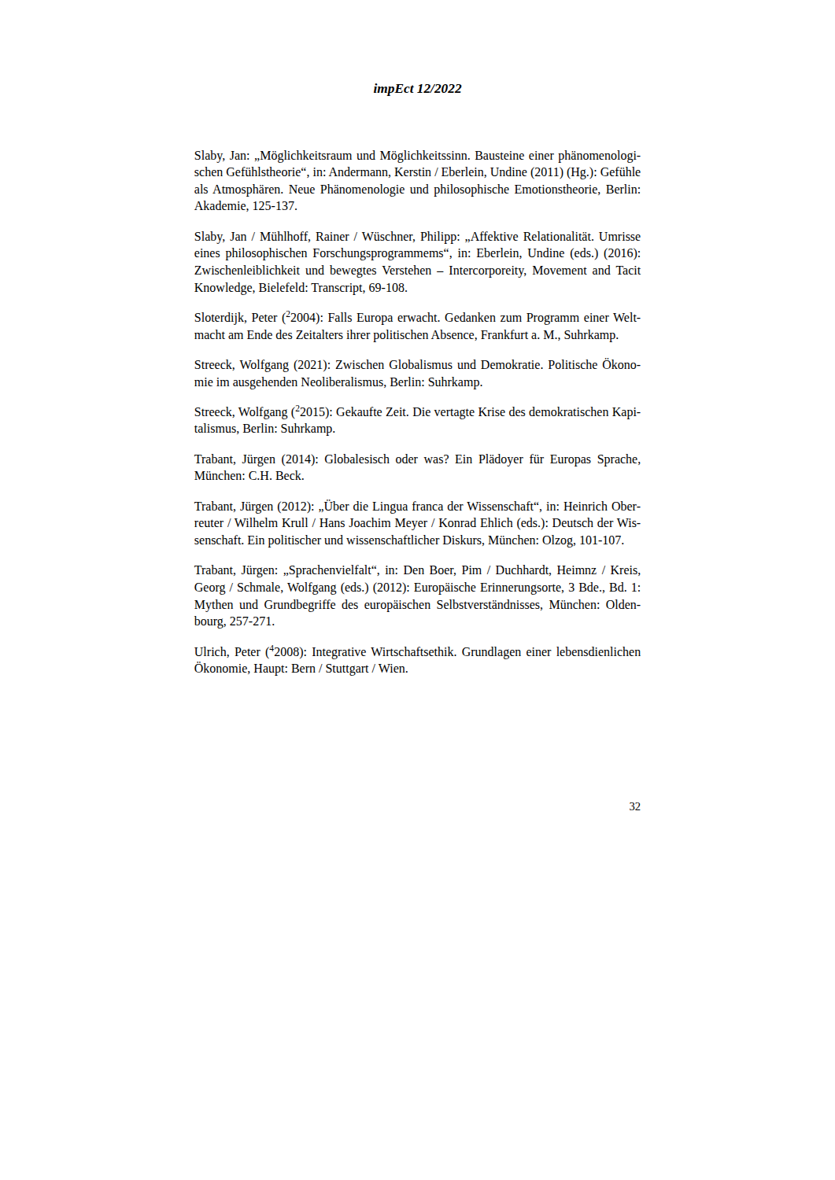impEct 12/2022
Slaby, Jan: „Möglichkeitsraum und Möglichkeitssinn. Bausteine einer phänomenologischen Gefühlstheorie“, in: Andermann, Kerstin / Eberlein, Undine (2011) (Hg.): Gefühle als Atmosphären. Neue Phänomenologie und philosophische Emotionstheorie, Berlin: Akademie, 125-137.
Slaby, Jan / Mühlhoff, Rainer / Wüschner, Philipp: „Affektive Relationalität. Umrisse eines philosophischen Forschungsprogrammems“, in: Eberlein, Undine (eds.) (2016): Zwischenleiblichkeit und bewegtes Verstehen – Intercorporeity, Movement and Tacit Knowledge, Bielefeld: Transcript, 69-108.
Sloterdijk, Peter (22004): Falls Europa erwacht. Gedanken zum Programm einer Weltmacht am Ende des Zeitalters ihrer politischen Absence, Frankfurt a. M., Suhrkamp.
Streeck, Wolfgang (2021): Zwischen Globalismus und Demokratie. Politische Ökonomie im ausgehenden Neoliberalismus, Berlin: Suhrkamp.
Streeck, Wolfgang (22015): Gekaufte Zeit. Die vertagte Krise des demokratischen Kapitalismus, Berlin: Suhrkamp.
Trabant, Jürgen (2014): Globalesisch oder was? Ein Plädoyer für Europas Sprache, München: C.H. Beck.
Trabant, Jürgen (2012): „Über die Lingua franca der Wissenschaft“, in: Heinrich Oberreuter / Wilhelm Krull / Hans Joachim Meyer / Konrad Ehlich (eds.): Deutsch der Wissenschaft. Ein politischer und wissenschaftlicher Diskurs, München: Olzog, 101-107.
Trabant, Jürgen: „Sprachenvielfalt“, in: Den Boer, Pim / Duchhardt, Heimnz / Kreis, Georg / Schmale, Wolfgang (eds.) (2012): Europäische Erinnerungsorte, 3 Bde., Bd. 1: Mythen und Grundbegriffe des europäischen Selbstverständnisses, München: Oldenbourg, 257-271.
Ulrich, Peter (42008): Integrative Wirtschaftsethik. Grundlagen einer lebensdienlichen Ökonomie, Haupt: Bern / Stuttgart / Wien.
32